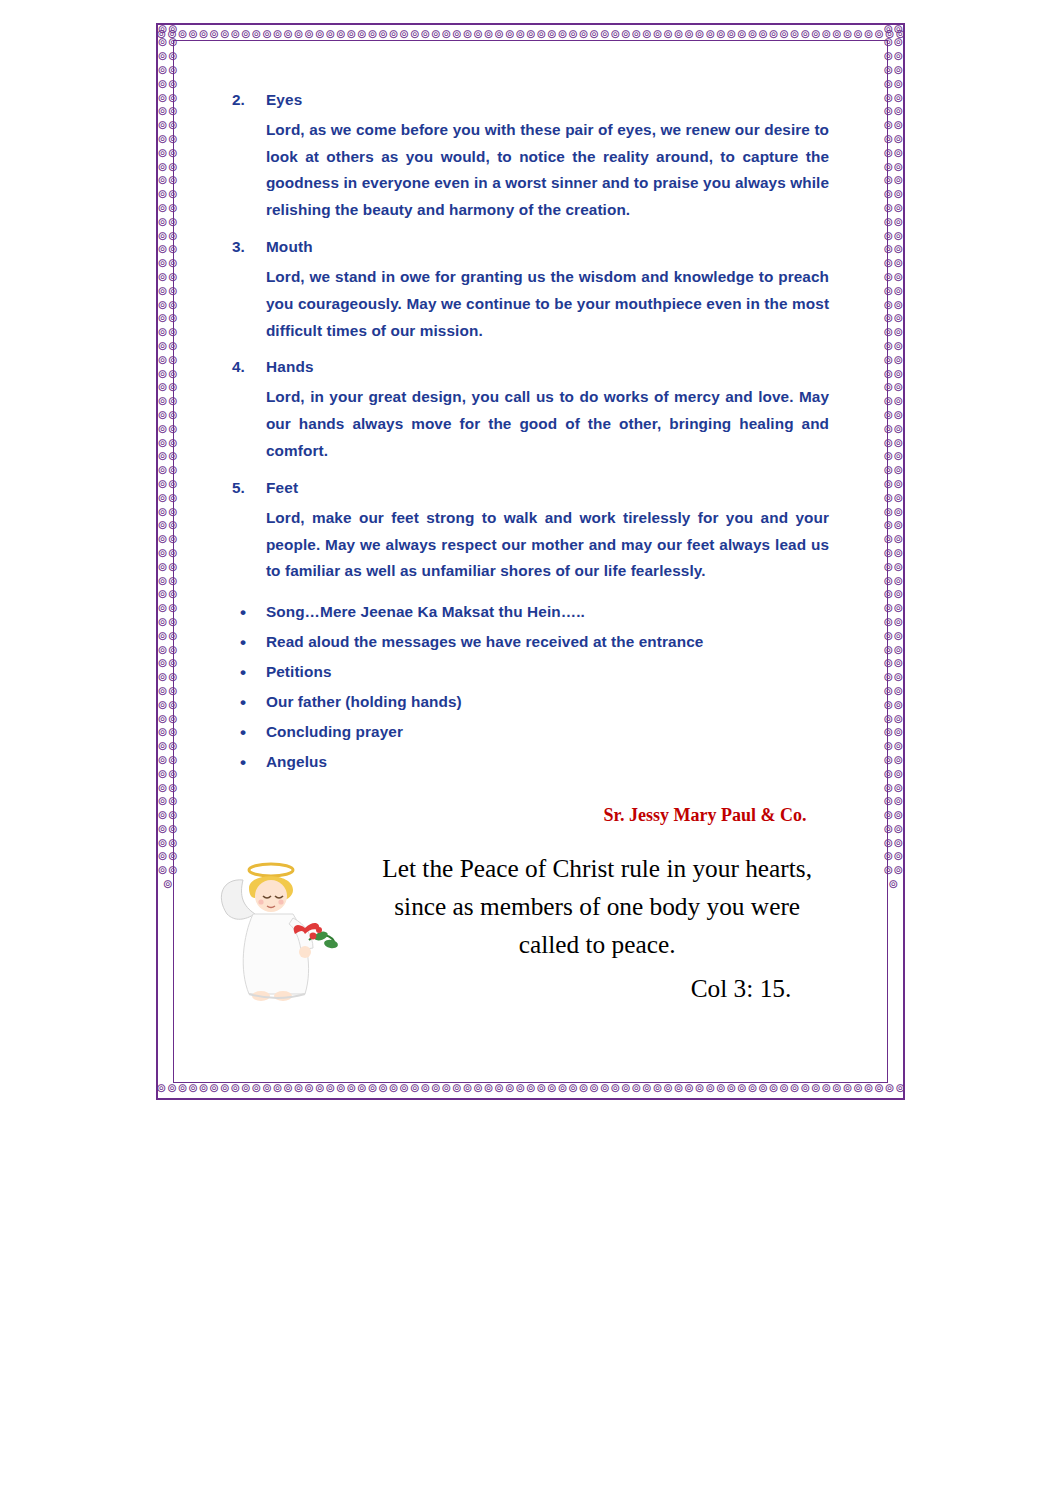⊚⊚⊚⊚⊚⊚⊚⊚⊚⊚⊚⊚⊚⊚⊚⊚⊚⊚⊚⊚⊚⊚⊚⊚⊚⊚⊚⊚⊚⊚⊚⊚⊚⊚⊚⊚⊚⊚⊚⊚⊚⊚⊚⊚⊚⊚⊚⊚⊚⊚⊚⊚⊚⊚⊚⊚⊚⊚⊚⊚⊚⊚⊚⊚⊚⊚⊚⊚⊚⊚⊚⊚⊚⊚⊚⊚⊚⊚⊚⊚⊚⊚⊚⊚⊚⊚
⊚⊚⊚⊚⊚⊚⊚⊚⊚⊚⊚⊚⊚⊚⊚⊚⊚⊚⊚⊚⊚⊚⊚⊚⊚⊚⊚⊚⊚⊚⊚⊚⊚⊚⊚⊚⊚⊚⊚⊚⊚⊚⊚⊚⊚⊚⊚⊚⊚⊚⊚⊚⊚⊚⊚⊚⊚⊚⊚⊚⊚⊚⊚⊚⊚⊚⊚⊚⊚⊚⊚⊚⊚⊚⊚⊚⊚⊚⊚⊚⊚⊚⊚⊚⊚⊚
⊚⊚⊚⊚⊚⊚⊚⊚⊚⊚⊚⊚⊚⊚⊚⊚⊚⊚⊚⊚⊚⊚⊚⊚⊚⊚⊚⊚⊚⊚⊚⊚⊚⊚⊚⊚⊚⊚⊚⊚⊚⊚⊚⊚⊚⊚⊚⊚⊚⊚⊚⊚⊚⊚⊚⊚⊚⊚⊚⊚⊚⊚⊚⊚⊚⊚⊚⊚⊚⊚⊚⊚⊚⊚⊚⊚⊚⊚⊚⊚⊚⊚⊚⊚⊚⊚⊚⊚⊚⊚⊚⊚⊚⊚⊚⊚⊚⊚⊚⊚⊚⊚⊚⊚⊚⊚⊚⊚⊚⊚⊚⊚⊚⊚⊚⊚⊚⊚⊚⊚⊚⊚⊚⊚⊚
⊚⊚⊚⊚⊚⊚⊚⊚⊚⊚⊚⊚⊚⊚⊚⊚⊚⊚⊚⊚⊚⊚⊚⊚⊚⊚⊚⊚⊚⊚⊚⊚⊚⊚⊚⊚⊚⊚⊚⊚⊚⊚⊚⊚⊚⊚⊚⊚⊚⊚⊚⊚⊚⊚⊚⊚⊚⊚⊚⊚⊚⊚⊚⊚⊚⊚⊚⊚⊚⊚⊚⊚⊚⊚⊚⊚⊚⊚⊚⊚⊚⊚⊚⊚⊚⊚⊚⊚⊚⊚⊚⊚⊚⊚⊚⊚⊚⊚⊚⊚⊚⊚⊚⊚⊚⊚⊚⊚⊚⊚⊚⊚⊚⊚⊚⊚⊚⊚⊚⊚⊚⊚⊚⊚⊚
2.
Eyes
Lord, as we come before you with these pair of eyes, we renew our desire to look at others as you would, to notice the reality around, to capture the goodness in everyone even in a worst sinner and to praise you always while relishing the beauty and harmony of the creation.
3.
Mouth
Lord, we stand in owe for granting us the wisdom and knowledge to preach you courageously. May we continue to be your mouthpiece even in the most difficult times of our mission.
4.
Hands
Lord, in your great design, you call us to do works of mercy and love. May our hands always move for the good of the other, bringing healing and comfort.
5.
Feet
Lord, make our feet strong to walk and work tirelessly for you and your people. May we always respect our mother and may our feet always lead us to familiar as well as unfamiliar shores of our life fearlessly.
Song…Mere Jeenae Ka Maksat thu Hein…..
Read aloud the messages we have received at the entrance
Petitions
Our father (holding hands)
Concluding prayer
Angelus
Sr. Jessy Mary Paul & Co.
Let the Peace of Christ rule in your hearts, since as members of one body you were called to peace. Col 3: 15.